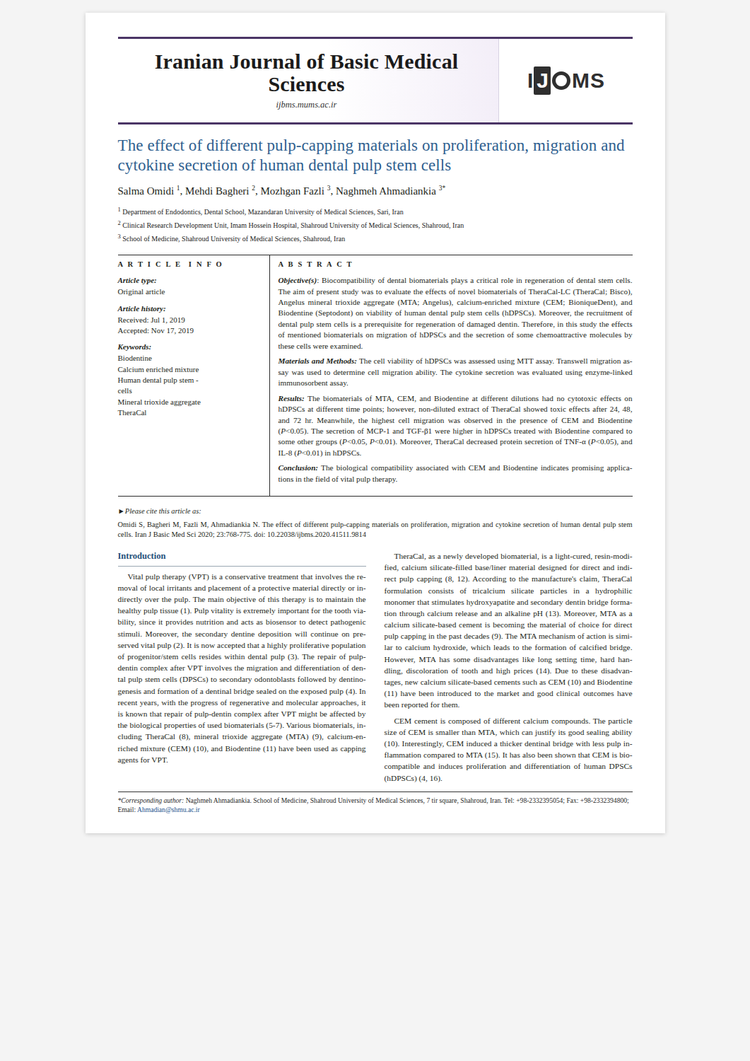Iranian Journal of Basic Medical Sciences
ijbms.mums.ac.ir
IJ MS
The effect of different pulp-capping materials on proliferation, migration and cytokine secretion of human dental pulp stem cells
Salma Omidi 1, Mehdi Bagheri 2, Mozhgan Fazli 3, Naghmeh Ahmadiankia 3*
1 Department of Endodontics, Dental School, Mazandaran University of Medical Sciences, Sari, Iran
2 Clinical Research Development Unit, Imam Hossein Hospital, Shahroud University of Medical Sciences, Shahroud, Iran
3 School of Medicine, Shahroud University of Medical Sciences, Shahroud, Iran
A R T I C L E I N F O
Article type:
Original article
Article history:
Received: Jul 1, 2019
Accepted: Nov 17, 2019
Keywords:
Biodentine
Calcium enriched mixture
Human dental pulp stem -
cells
Mineral trioxide aggregate
TheraCal
A B S T R A C T
Objective(s): Biocompatibility of dental biomaterials plays a critical role in regeneration of dental stem cells. The aim of present study was to evaluate the effects of novel biomaterials of TheraCal-LC (TheraCal; Bisco), Angelus mineral trioxide aggregate (MTA; Angelus), calcium-enriched mixture (CEM; BioniqueDent), and Biodentine (Septodont) on viability of human dental pulp stem cells (hDPSCs). Moreover, the recruitment of dental pulp stem cells is a prerequisite for regeneration of damaged dentin. Therefore, in this study the effects of mentioned biomaterials on migration of hDPSCs and the secretion of some chemoattractive molecules by these cells were examined.
Materials and Methods: The cell viability of hDPSCs was assessed using MTT assay. Transwell migration assay was used to determine cell migration ability. The cytokine secretion was evaluated using enzyme-linked immunosorbent assay.
Results: The biomaterials of MTA, CEM, and Biodentine at different dilutions had no cytotoxic effects on hDPSCs at different time points; however, non-diluted extract of TheraCal showed toxic effects after 24, 48, and 72 hr. Meanwhile, the highest cell migration was observed in the presence of CEM and Biodentine (P<0.05). The secretion of MCP-1 and TGF-β1 were higher in hDPSCs treated with Biodentine compared to some other groups (P<0.05, P<0.01). Moreover, TheraCal decreased protein secretion of TNF-α (P<0.05), and IL-8 (P<0.01) in hDPSCs.
Conclusion: The biological compatibility associated with CEM and Biodentine indicates promising applications in the field of vital pulp therapy.
►Please cite this article as:
Omidi S, Bagheri M, Fazli M, Ahmadiankia N. The effect of different pulp-capping materials on proliferation, migration and cytokine secretion of human dental pulp stem cells. Iran J Basic Med Sci 2020; 23:768-775. doi: 10.22038/ijbms.2020.41511.9814
Introduction
Vital pulp therapy (VPT) is a conservative treatment that involves the removal of local irritants and placement of a protective material directly or indirectly over the pulp. The main objective of this therapy is to maintain the healthy pulp tissue (1). Pulp vitality is extremely important for the tooth viability, since it provides nutrition and acts as biosensor to detect pathogenic stimuli. Moreover, the secondary dentine deposition will continue on preserved vital pulp (2). It is now accepted that a highly proliferative population of progenitor/stem cells resides within dental pulp (3). The repair of pulp-dentin complex after VPT involves the migration and differentiation of dental pulp stem cells (DPSCs) to secondary odontoblasts followed by dentinogenesis and formation of a dentinal bridge sealed on the exposed pulp (4). In recent years, with the progress of regenerative and molecular approaches, it is known that repair of pulp-dentin complex after VPT might be affected by the biological properties of used biomaterials (5-7). Various biomaterials, including TheraCal (8), mineral trioxide aggregate (MTA) (9), calcium-enriched mixture (CEM) (10), and Biodentine (11) have been used as capping agents for VPT.
TheraCal, as a newly developed biomaterial, is a light-cured, resin-modified, calcium silicate-filled base/liner material designed for direct and indirect pulp capping (8, 12). According to the manufacture's claim, TheraCal formulation consists of tricalcium silicate particles in a hydrophilic monomer that stimulates hydroxyapatite and secondary dentin bridge formation through calcium release and an alkaline pH (13). Moreover, MTA as a calcium silicate-based cement is becoming the material of choice for direct pulp capping in the past decades (9). The MTA mechanism of action is similar to calcium hydroxide, which leads to the formation of calcified bridge. However, MTA has some disadvantages like long setting time, hard handling, discoloration of tooth and high prices (14). Due to these disadvantages, new calcium silicate-based cements such as CEM (10) and Biodentine (11) have been introduced to the market and good clinical outcomes have been reported for them.
CEM cement is composed of different calcium compounds. The particle size of CEM is smaller than MTA, which can justify its good sealing ability (10). Interestingly, CEM induced a thicker dentinal bridge with less pulp inflammation compared to MTA (15). It has also been shown that CEM is biocompatible and induces proliferation and differentiation of human DPSCs (hDPSCs) (4, 16).
*Corresponding author: Naghmeh Ahmadiankia. School of Medicine, Shahroud University of Medical Sciences, 7 tir square, Shahroud, Iran. Tel: +98-2332395054; Fax: +98-2332394800; Email: Ahmadian@shmu.ac.ir